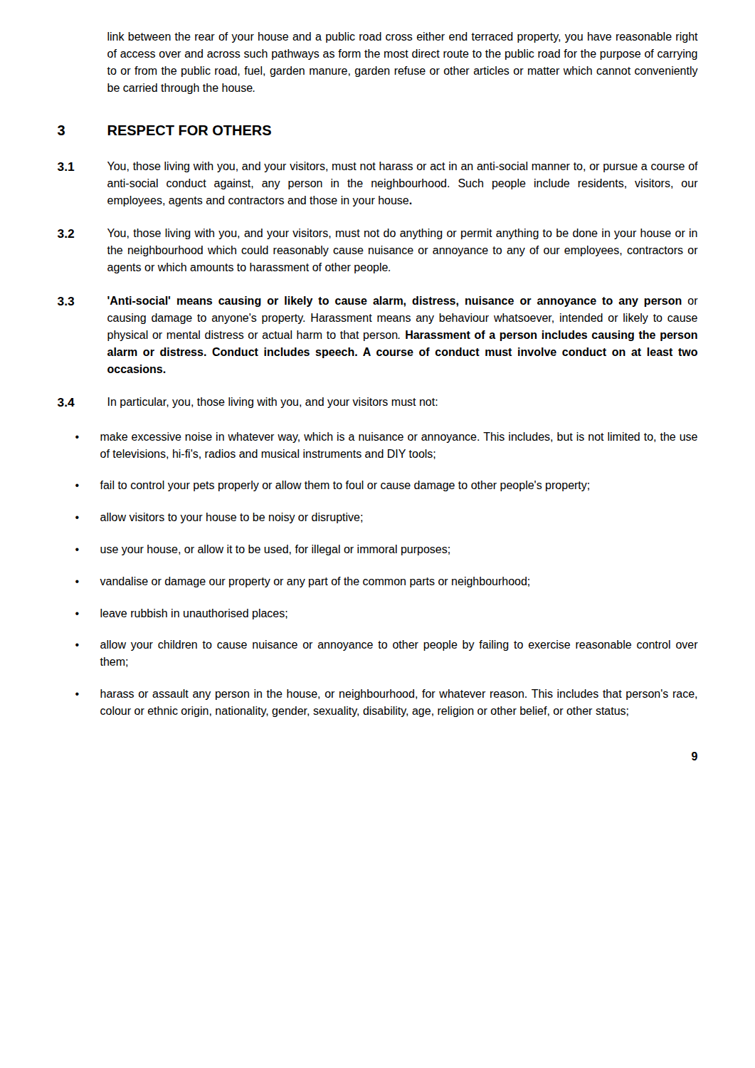link between the rear of your house and a public road cross either end terraced property, you have reasonable right of access over and across such pathways as form the most direct route to the public road for the purpose of carrying to or from the public road, fuel, garden manure, garden refuse or other articles or matter which cannot conveniently be carried through the house.
3 RESPECT FOR OTHERS
3.1
You, those living with you, and your visitors, must not harass or act in an anti-social manner to, or pursue a course of anti-social conduct against, any person in the neighbourhood. Such people include residents, visitors, our employees, agents and contractors and those in your house.
3.2
You, those living with you, and your visitors, must not do anything or permit anything to be done in your house or in the neighbourhood which could reasonably cause nuisance or annoyance to any of our employees, contractors or agents or which amounts to harassment of other people.
3.3
'Anti-social' means causing or likely to cause alarm, distress, nuisance or annoyance to any person or causing damage to anyone's property. Harassment means any behaviour whatsoever, intended or likely to cause physical or mental distress or actual harm to that person. Harassment of a person includes causing the person alarm or distress. Conduct includes speech. A course of conduct must involve conduct on at least two occasions.
3.4
In particular, you, those living with you, and your visitors must not:
make excessive noise in whatever way, which is a nuisance or annoyance. This includes, but is not limited to, the use of televisions, hi-fi's, radios and musical instruments and DIY tools;
fail to control your pets properly or allow them to foul or cause damage to other people's property;
allow visitors to your house to be noisy or disruptive;
use your house, or allow it to be used, for illegal or immoral purposes;
vandalise or damage our property or any part of the common parts or neighbourhood;
leave rubbish in unauthorised places;
allow your children to cause nuisance or annoyance to other people by failing to exercise reasonable control over them;
harass or assault any person in the house, or neighbourhood, for whatever reason. This includes that person's race, colour or ethnic origin, nationality, gender, sexuality, disability, age, religion or other belief, or other status;
9